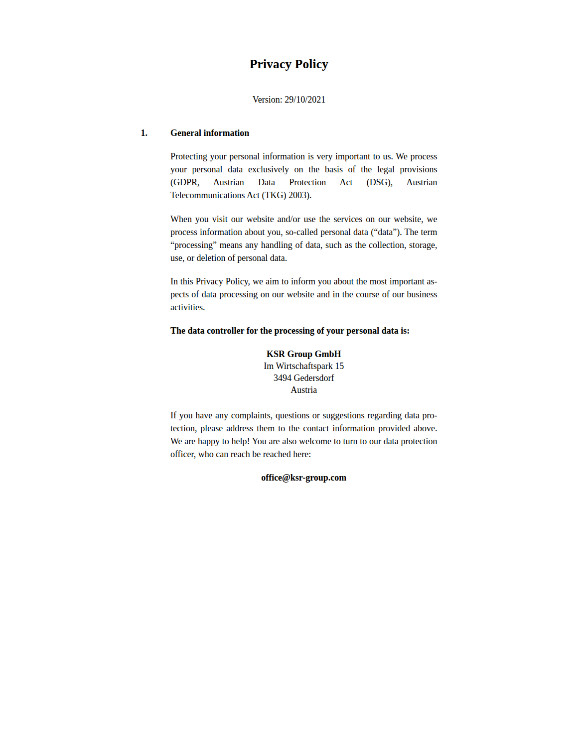Privacy Policy
Version: 29/10/2021
1.
General information
Protecting your personal information is very important to us. We process your personal data exclusively on the basis of the legal provisions (GDPR, Austrian Data Protection Act (DSG), Austrian Telecommunications Act (TKG) 2003).
When you visit our website and/or use the services on our website, we process information about you, so-called personal data (“data”). The term “processing” means any handling of data, such as the collection, storage, use, or deletion of personal data.
In this Privacy Policy, we aim to inform you about the most important aspects of data processing on our website and in the course of our business activities.
The data controller for the processing of your personal data is:
KSR Group GmbH
Im Wirtschaftspark 15
3494 Gedersdorf
Austria
If you have any complaints, questions or suggestions regarding data protection, please address them to the contact information provided above. We are happy to help! You are also welcome to turn to our data protection officer, who can reach be reached here:
office@ksr-group.com